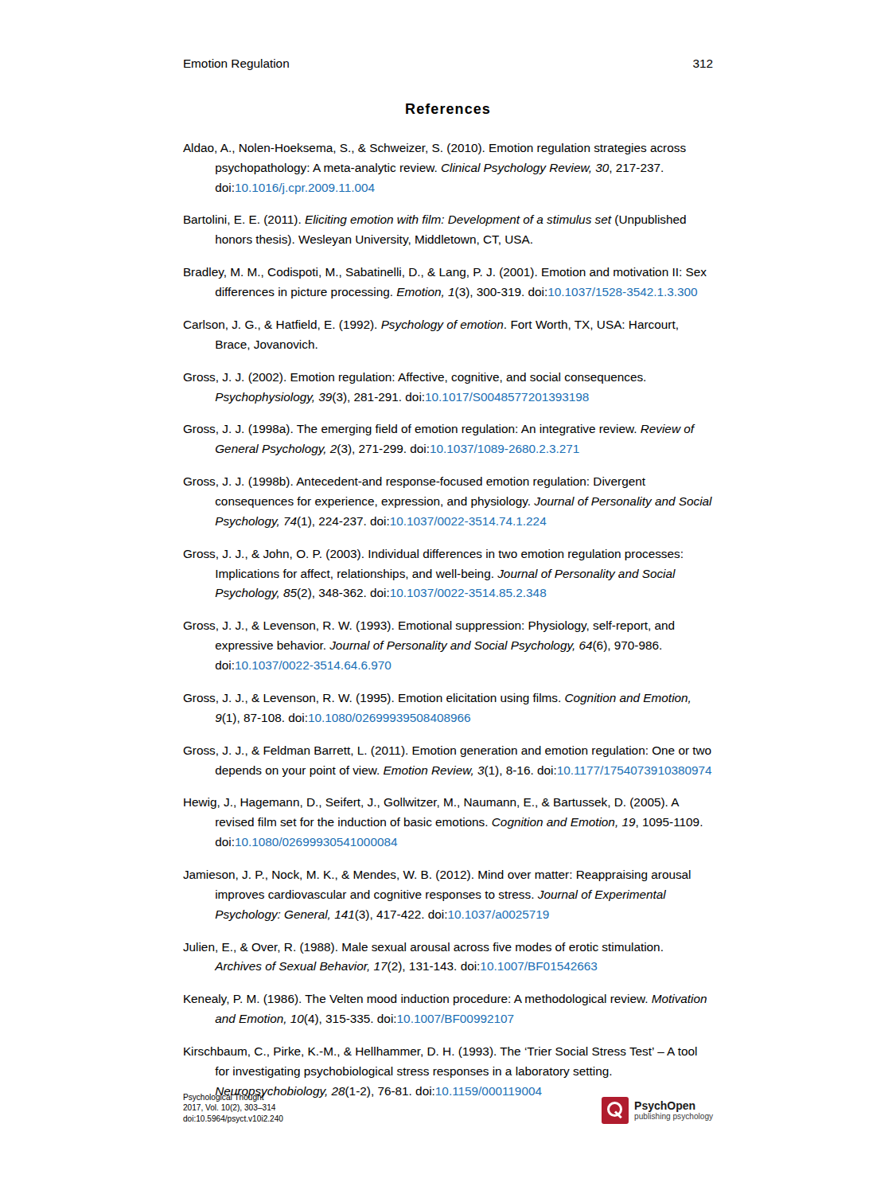Emotion Regulation
312
References
Aldao, A., Nolen-Hoeksema, S., & Schweizer, S. (2010). Emotion regulation strategies across psychopathology: A meta-analytic review. Clinical Psychology Review, 30, 217-237. doi:10.1016/j.cpr.2009.11.004
Bartolini, E. E. (2011). Eliciting emotion with film: Development of a stimulus set (Unpublished honors thesis). Wesleyan University, Middletown, CT, USA.
Bradley, M. M., Codispoti, M., Sabatinelli, D., & Lang, P. J. (2001). Emotion and motivation II: Sex differences in picture processing. Emotion, 1(3), 300-319. doi:10.1037/1528-3542.1.3.300
Carlson, J. G., & Hatfield, E. (1992). Psychology of emotion. Fort Worth, TX, USA: Harcourt, Brace, Jovanovich.
Gross, J. J. (2002). Emotion regulation: Affective, cognitive, and social consequences. Psychophysiology, 39(3), 281-291. doi:10.1017/S0048577201393198
Gross, J. J. (1998a). The emerging field of emotion regulation: An integrative review. Review of General Psychology, 2(3), 271-299. doi:10.1037/1089-2680.2.3.271
Gross, J. J. (1998b). Antecedent-and response-focused emotion regulation: Divergent consequences for experience, expression, and physiology. Journal of Personality and Social Psychology, 74(1), 224-237. doi:10.1037/0022-3514.74.1.224
Gross, J. J., & John, O. P. (2003). Individual differences in two emotion regulation processes: Implications for affect, relationships, and well-being. Journal of Personality and Social Psychology, 85(2), 348-362. doi:10.1037/0022-3514.85.2.348
Gross, J. J., & Levenson, R. W. (1993). Emotional suppression: Physiology, self-report, and expressive behavior. Journal of Personality and Social Psychology, 64(6), 970-986. doi:10.1037/0022-3514.64.6.970
Gross, J. J., & Levenson, R. W. (1995). Emotion elicitation using films. Cognition and Emotion, 9(1), 87-108. doi:10.1080/02699939508408966
Gross, J. J., & Feldman Barrett, L. (2011). Emotion generation and emotion regulation: One or two depends on your point of view. Emotion Review, 3(1), 8-16. doi:10.1177/1754073910380974
Hewig, J., Hagemann, D., Seifert, J., Gollwitzer, M., Naumann, E., & Bartussek, D. (2005). A revised film set for the induction of basic emotions. Cognition and Emotion, 19, 1095-1109. doi:10.1080/02699930541000084
Jamieson, J. P., Nock, M. K., & Mendes, W. B. (2012). Mind over matter: Reappraising arousal improves cardiovascular and cognitive responses to stress. Journal of Experimental Psychology: General, 141(3), 417-422. doi:10.1037/a0025719
Julien, E., & Over, R. (1988). Male sexual arousal across five modes of erotic stimulation. Archives of Sexual Behavior, 17(2), 131-143. doi:10.1007/BF01542663
Kenealy, P. M. (1986). The Velten mood induction procedure: A methodological review. Motivation and Emotion, 10(4), 315-335. doi:10.1007/BF00992107
Kirschbaum, C., Pirke, K.-M., & Hellhammer, D. H. (1993). The ‘Trier Social Stress Test’ – A tool for investigating psychobiological stress responses in a laboratory setting. Neuropsychobiology, 28(1-2), 76-81. doi:10.1159/000119004
Psychological Thought
2017, Vol. 10(2), 303–314
doi:10.5964/psyct.v10i2.240
PsychOpen
publishing psychology